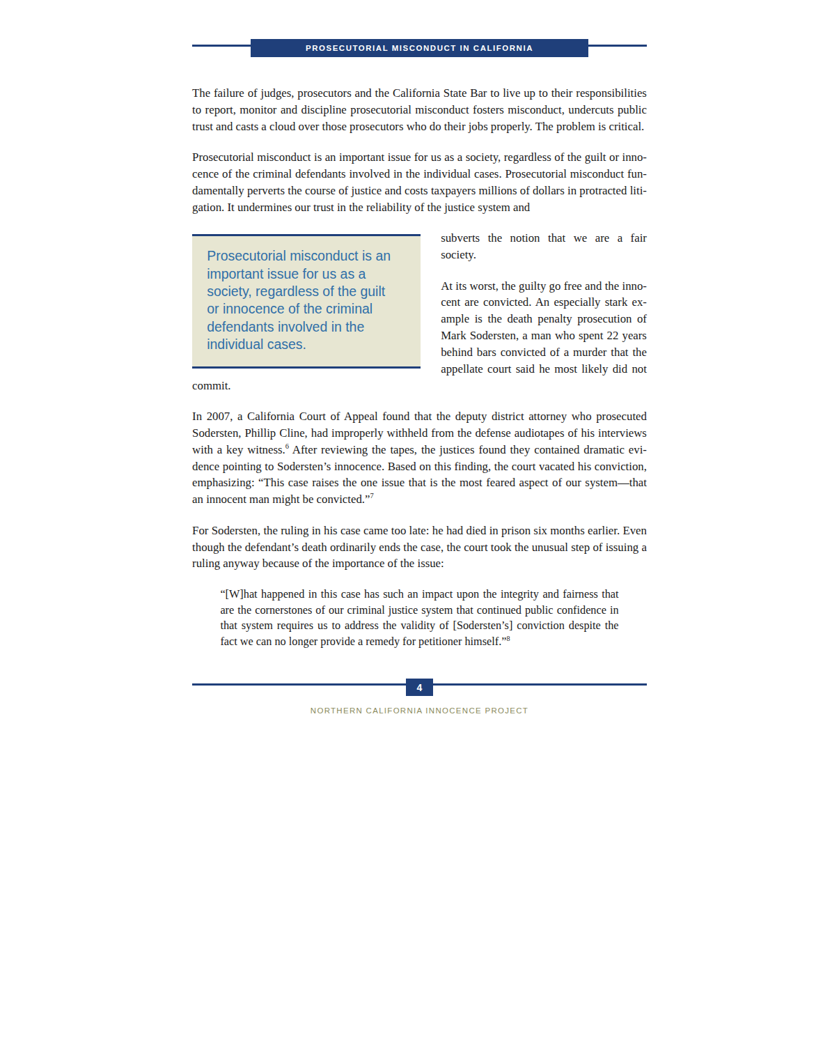PROSECUTORIAL MISCONDUCT IN CALIFORNIA
The failure of judges, prosecutors and the California State Bar to live up to their responsibilities to report, monitor and discipline prosecutorial misconduct fosters misconduct, undercuts public trust and casts a cloud over those prosecutors who do their jobs properly. The problem is critical.
Prosecutorial misconduct is an important issue for us as a society, regardless of the guilt or innocence of the criminal defendants involved in the individual cases. Prosecutorial misconduct fundamentally perverts the course of justice and costs taxpayers millions of dollars in protracted litigation. It undermines our trust in the reliability of the justice system and
Prosecutorial misconduct is an important issue for us as a society, regardless of the guilt or innocence of the criminal defendants involved in the individual cases.
subverts the notion that we are a fair society.
At its worst, the guilty go free and the innocent are convicted. An especially stark example is the death penalty prosecution of Mark Sodersten, a man who spent 22 years behind bars convicted of a murder that the appellate court said he most likely did not commit.
In 2007, a California Court of Appeal found that the deputy district attorney who prosecuted Sodersten, Phillip Cline, had improperly withheld from the defense audiotapes of his interviews with a key witness.6 After reviewing the tapes, the justices found they contained dramatic evidence pointing to Sodersten’s innocence. Based on this finding, the court vacated his conviction, emphasizing: “This case raises the one issue that is the most feared aspect of our system—that an innocent man might be convicted.”7
For Sodersten, the ruling in his case came too late: he had died in prison six months earlier. Even though the defendant’s death ordinarily ends the case, the court took the unusual step of issuing a ruling anyway because of the importance of the issue:
“[W]hat happened in this case has such an impact upon the integrity and fairness that are the cornerstones of our criminal justice system that continued public confidence in that system requires us to address the validity of [Sodersten’s] conviction despite the fact we can no longer provide a remedy for petitioner himself.”8
4
NORTHERN CALIFORNIA INNOCENCE PROJECT